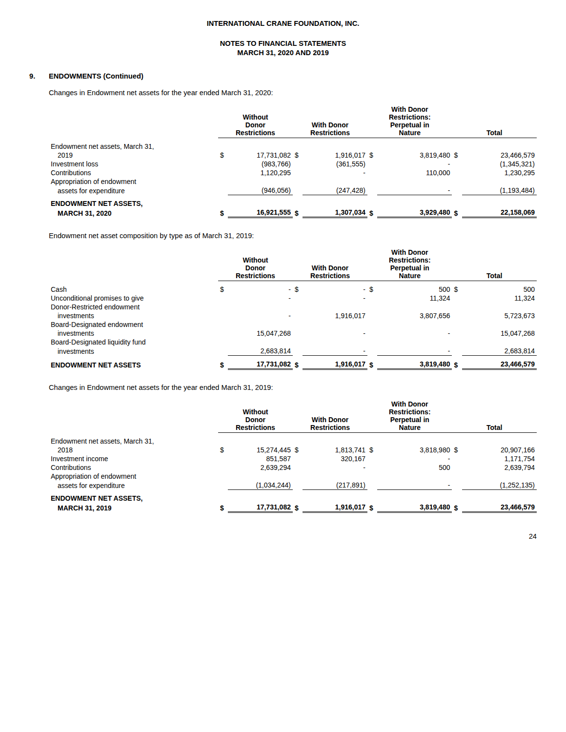INTERNATIONAL CRANE FOUNDATION, INC.
NOTES TO FINANCIAL STATEMENTS
MARCH 31, 2020 AND 2019
9. ENDOWMENTS (Continued)
Changes in Endowment net assets for the year ended March 31, 2020:
| | Without Donor Restrictions | With Donor Restrictions | With Donor Restrictions: Perpetual in Nature | Total |
| --- | --- | --- | --- | --- |
| Endowment net assets, March 31, | | | | | | | | |
| 2019 | $ | 17,731,082 | $ | 1,916,017 | $ | 3,819,480 | $ | 23,466,579 |
| Investment loss | | (983,766) | | (361,555) | | - | | (1,345,321) |
| Contributions | | 1,120,295 | | - | | 110,000 | | 1,230,295 |
| Appropriation of endowment | | | | | | | | |
| assets for expenditure | | (946,056) | | (247,428) | | - | | (1,193,484) |
| ENDOWMENT NET ASSETS, | | | | | | | | |
| MARCH 31, 2020 | $ | 16,921,555 | $ | 1,307,034 | $ | 3,929,480 | $ | 22,158,069 |
Endowment net asset composition by type as of March 31, 2019:
| | Without Donor Restrictions | With Donor Restrictions | With Donor Restrictions: Perpetual in Nature | Total |
| --- | --- | --- | --- | --- |
| Cash | $ | - | $ | - | $ | 500 | $ | 500 |
| Unconditional promises to give | | - | | - | | 11,324 | | 11,324 |
| Donor-Restricted endowment | | | | | | | | |
| investments | | - | | 1,916,017 | | 3,807,656 | | 5,723,673 |
| Board-Designated endowment | | | | | | | | |
| investments | | 15,047,268 | | - | | - | | 15,047,268 |
| Board-Designated liquidity fund | | | | | | | | |
| investments | | 2,683,814 | | - | | - | | 2,683,814 |
| ENDOWMENT NET ASSETS | $ | 17,731,082 | $ | 1,916,017 | $ | 3,819,480 | $ | 23,466,579 |
Changes in Endowment net assets for the year ended March 31, 2019:
| | Without Donor Restrictions | With Donor Restrictions | With Donor Restrictions: Perpetual in Nature | Total |
| --- | --- | --- | --- | --- |
| Endowment net assets, March 31, | | | | | | | | |
| 2018 | $ | 15,274,445 | $ | 1,813,741 | $ | 3,818,980 | $ | 20,907,166 |
| Investment income | | 851,587 | | 320,167 | | - | | 1,171,754 |
| Contributions | | 2,639,294 | | - | | 500 | | 2,639,794 |
| Appropriation of endowment | | | | | | | | |
| assets for expenditure | | (1,034,244) | | (217,891) | | - | | (1,252,135) |
| ENDOWMENT NET ASSETS, | | | | | | | | |
| MARCH 31, 2019 | $ | 17,731,082 | $ | 1,916,017 | $ | 3,819,480 | $ | 23,466,579 |
24